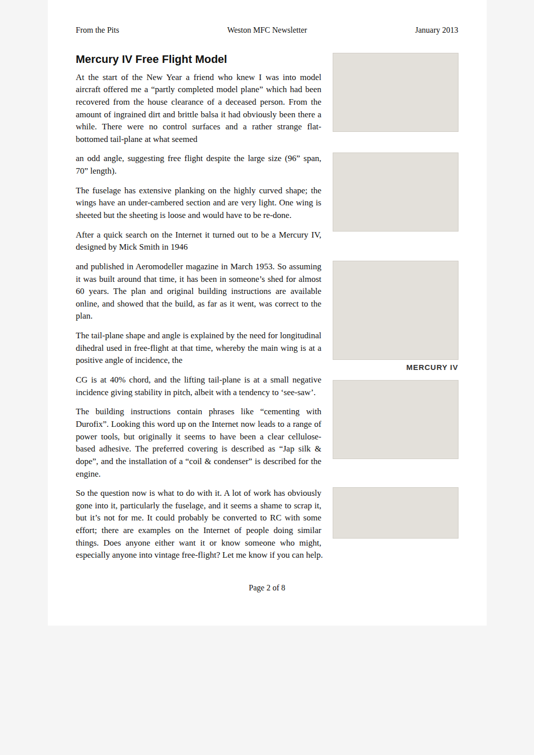From the Pits
Weston MFC Newsletter
January 2013
Mercury IV Free Flight Model
At the start of the New Year a friend who knew I was into model aircraft offered me a “partly completed model plane” which had been recovered from the house clearance of a deceased person. From the amount of ingrained dirt and brittle balsa it had obviously been there a while. There were no control surfaces and a rather strange flat-bottomed tail-plane at what seemed
an odd angle, suggesting free flight despite the large size (96” span, 70” length).
The fuselage has extensive planking on the highly curved shape; the wings have an under-cambered section and are very light. One wing is sheeted but the sheeting is loose and would have to be re-done.
After a quick search on the Internet it turned out to be a Mercury IV, designed by Mick Smith in 1946
MERCURY IV
and published in Aeromodeller magazine in March 1953. So assuming it was built around that time, it has been in someone’s shed for almost 60 years. The plan and original building instructions are available online, and showed that the build, as far as it went, was correct to the plan.
The tail-plane shape and angle is explained by the need for longitudinal dihedral used in free-flight at that time, whereby the main wing is at a positive angle of incidence, the
CG is at 40% chord, and the lifting tail-plane is at a small negative incidence giving stability in pitch, albeit with a tendency to ‘see-saw’.
The building instructions contain phrases like “cementing with Durofix”. Looking this word up on the Internet now leads to a range of power tools, but originally it seems to have been a clear cellulose-based adhesive. The preferred covering is described as “Jap silk & dope”, and the installation of a “coil & condenser” is described for the engine.
So the question now is what to do with it. A lot of work has obviously gone into it, particularly the fuselage, and it seems a shame to scrap it, but it’s not for me. It could probably be converted to RC with some effort; there are examples on the Internet of people doing similar things. Does anyone either want it or know someone who might, especially anyone into vintage free-flight? Let me know if you can help.
Page 2 of 8